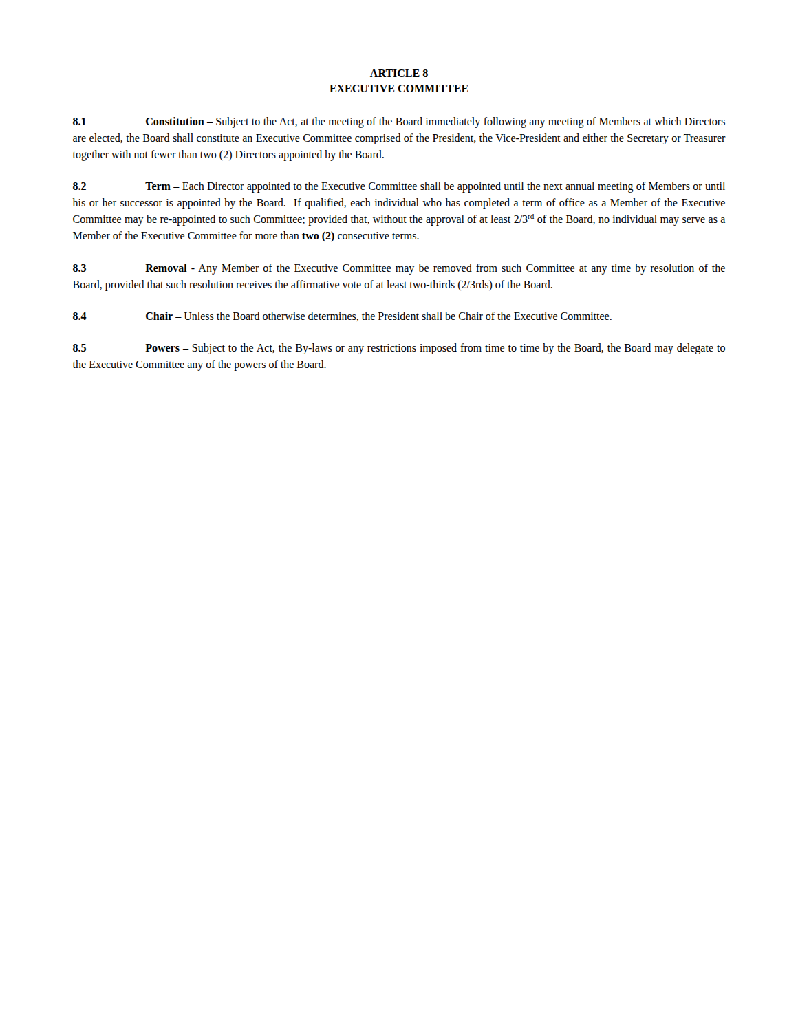ARTICLE 8
EXECUTIVE COMMITTEE
8.1 Constitution – Subject to the Act, at the meeting of the Board immediately following any meeting of Members at which Directors are elected, the Board shall constitute an Executive Committee comprised of the President, the Vice-President and either the Secretary or Treasurer together with not fewer than two (2) Directors appointed by the Board.
8.2 Term – Each Director appointed to the Executive Committee shall be appointed until the next annual meeting of Members or until his or her successor is appointed by the Board. If qualified, each individual who has completed a term of office as a Member of the Executive Committee may be re-appointed to such Committee; provided that, without the approval of at least 2/3rd of the Board, no individual may serve as a Member of the Executive Committee for more than two (2) consecutive terms.
8.3 Removal - Any Member of the Executive Committee may be removed from such Committee at any time by resolution of the Board, provided that such resolution receives the affirmative vote of at least two-thirds (2/3rds) of the Board.
8.4 Chair – Unless the Board otherwise determines, the President shall be Chair of the Executive Committee.
8.5 Powers – Subject to the Act, the By-laws or any restrictions imposed from time to time by the Board, the Board may delegate to the Executive Committee any of the powers of the Board.